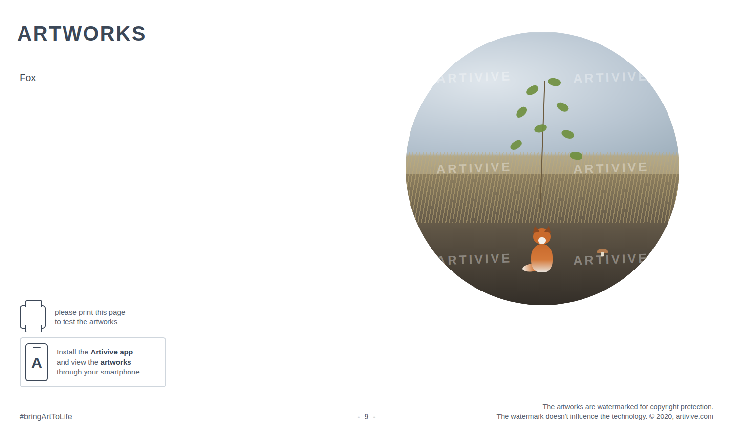Artworks
Artivive Artivive Artivive Artivive Artivive Artivive
Fox
please print this page
to test the artworks
A
Install the Artivive app
and view the artworks
through your smartphone
#bringArtToLife
- 9 -
The artworks are watermarked for copyright protection.
The watermark doesn't influence the technology. © 2020, artivive.com